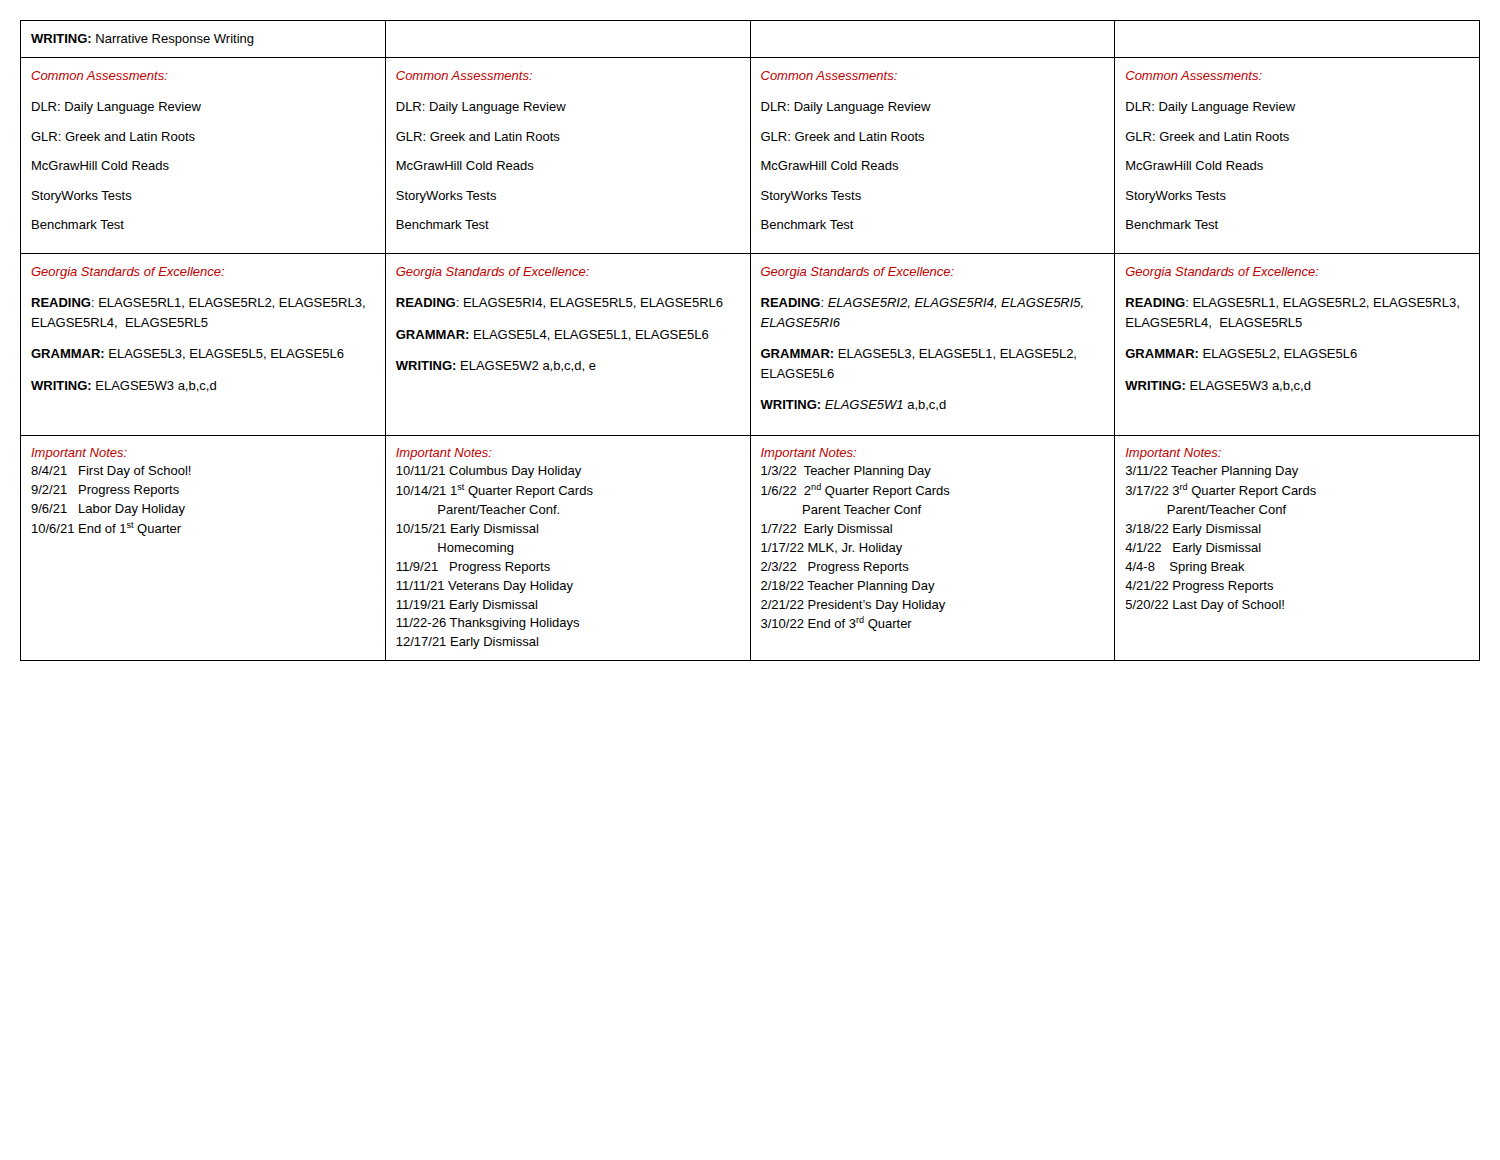| WRITING: Narrative Response Writing | | | |
| Common Assessments: DLR: Daily Language Review GLR: Greek and Latin Roots McGrawHill Cold Reads StoryWorks Tests Benchmark Test | Common Assessments: DLR: Daily Language Review GLR: Greek and Latin Roots McGrawHill Cold Reads StoryWorks Tests Benchmark Test | Common Assessments: DLR: Daily Language Review GLR: Greek and Latin Roots McGrawHill Cold Reads StoryWorks Tests Benchmark Test | Common Assessments: DLR: Daily Language Review GLR: Greek and Latin Roots McGrawHill Cold Reads StoryWorks Tests Benchmark Test |
| Georgia Standards of Excellence: READING : ELAGSE5RL1, ELAGSE5RL2, ELAGSE5RL3, ELAGSE5RL4, ELAGSE5RL5 GRAMMAR: ELAGSE5L3, ELAGSE5L5, ELAGSE5L6 WRITING: ELAGSE5W3 a,b,c,d | Georgia Standards of Excellence: READING : ELAGSE5RI4, ELAGSE5RL5, ELAGSE5RL6 GRAMMAR: ELAGSE5L4, ELAGSE5L1, ELAGSE5L6 WRITING: ELAGSE5W2 a,b,c,d, e | Georgia Standards of Excellence: READING : ELAGSE5RI2, ELAGSE5RI4, ELAGSE5RI5, ELAGSE5RI6 GRAMMAR: ELAGSE5L3, ELAGSE5L1, ELAGSE5L2, ELAGSE5L6 WRITING: ELAGSE5W1 a,b,c,d | Georgia Standards of Excellence: READING : ELAGSE5RL1, ELAGSE5RL2, ELAGSE5RL3, ELAGSE5RL4, ELAGSE5RL5 GRAMMAR: ELAGSE5L2, ELAGSE5L6 WRITING: ELAGSE5W3 a,b,c,d |
| Important Notes: 8/4/21 First Day of School! 9/2/21 Progress Reports 9/6/21 Labor Day Holiday 10/6/21 End of 1 st Quarter | Important Notes: 10/11/21 Columbus Day Holiday 10/14/21 1 st Quarter Report Cards Parent/Teacher Conf. 10/15/21 Early Dismissal Homecoming 11/9/21 Progress Reports 11/11/21 Veterans Day Holiday 11/19/21 Early Dismissal 11/22-26 Thanksgiving Holidays 12/17/21 Early Dismissal | Important Notes: 1/3/22 Teacher Planning Day 1/6/22 2 nd Quarter Report Cards Parent Teacher Conf 1/7/22 Early Dismissal 1/17/22 MLK, Jr. Holiday 2/3/22 Progress Reports 2/18/22 Teacher Planning Day 2/21/22 President’s Day Holiday 3/10/22 End of 3 rd Quarter | Important Notes: 3/11/22 Teacher Planning Day 3/17/22 3 rd Quarter Report Cards Parent/Teacher Conf 3/18/22 Early Dismissal 4/1/22 Early Dismissal 4/4-8 Spring Break 4/21/22 Progress Reports 5/20/22 Last Day of School! |